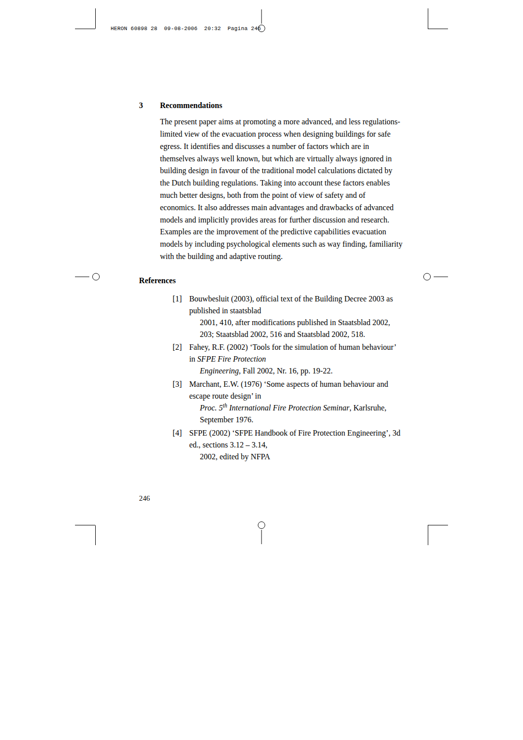HERON 60898 28 09-08-2006 20:32 Pagina 246
3 Recommendations
The present paper aims at promoting a more advanced, and less regulations-limited view of the evacuation process when designing buildings for safe egress. It identifies and discusses a number of factors which are in themselves always well known, but which are virtually always ignored in building design in favour of the traditional model calculations dictated by the Dutch building regulations. Taking into account these factors enables much better designs, both from the point of view of safety and of economics. It also addresses main advantages and drawbacks of advanced models and implicitly provides areas for further discussion and research. Examples are the improvement of the predictive capabilities evacuation models by including psychological elements such as way finding, familiarity with the building and adaptive routing.
References
[1] Bouwbesluit (2003), official text of the Building Decree 2003 as published in staatsblad2001, 410, after modifications published in Staatsblad 2002, 203; Staatsblad 2002, 516 and Staatsblad 2002, 518.
[2] Fahey, R.F. (2002) ‘Tools for the simulation of human behaviour’ in SFPE Fire Protection Engineering, Fall 2002, Nr. 16, pp. 19-22.
[3] Marchant, E.W. (1976) ‘Some aspects of human behaviour and escape route design’ inProc. 5th International Fire Protection Seminar, Karlsruhe, September 1976.
[4] SFPE (2002) ‘SFPE Handbook of Fire Protection Engineering’, 3d ed., sections 3.12 – 3.14,2002, edited by NFPA
246